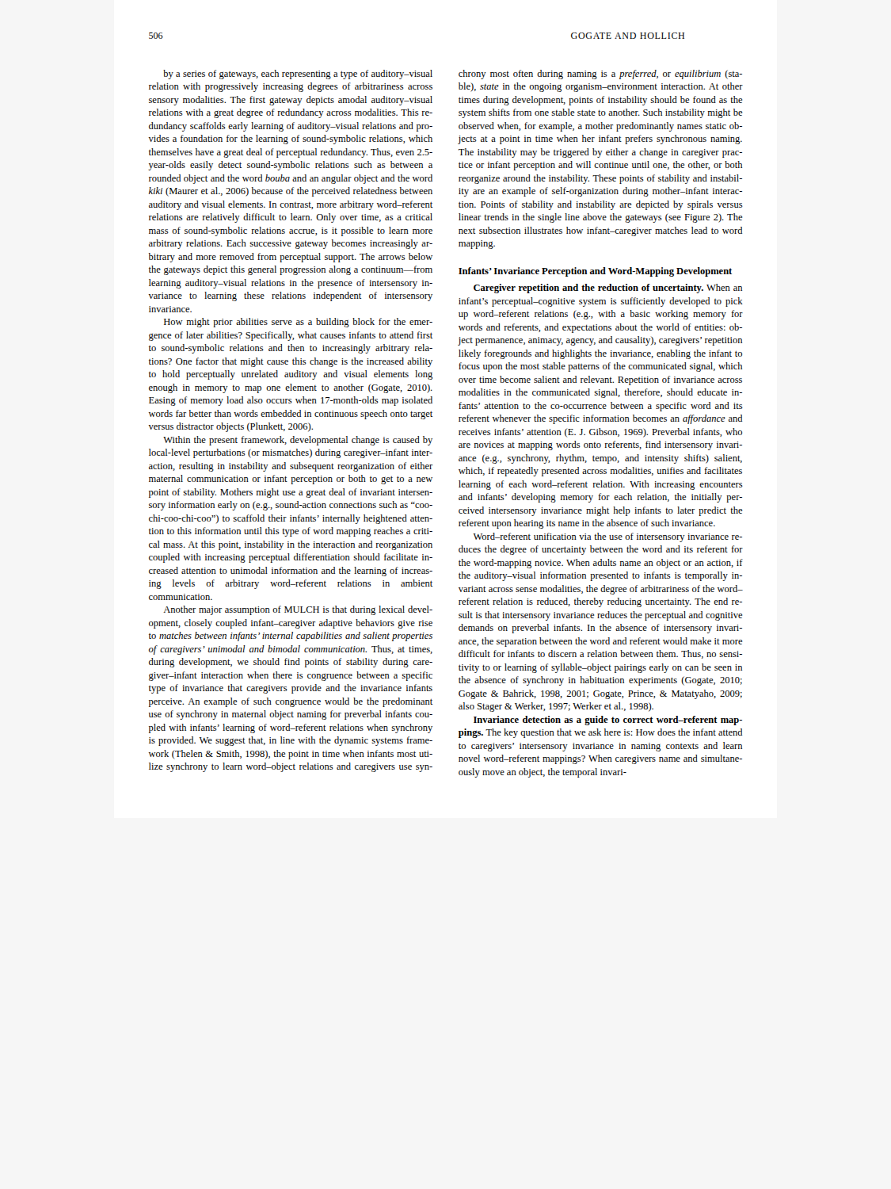506 GOGATE AND HOLLICH
by a series of gateways, each representing a type of auditory–visual relation with progressively increasing degrees of arbitrariness across sensory modalities. The first gateway depicts amodal auditory–visual relations with a great degree of redundancy across modalities. This redundancy scaffolds early learning of auditory–visual relations and provides a foundation for the learning of sound-symbolic relations, which themselves have a great deal of perceptual redundancy. Thus, even 2.5-year-olds easily detect sound-symbolic relations such as between a rounded object and the word bouba and an angular object and the word kiki (Maurer et al., 2006) because of the perceived relatedness between auditory and visual elements. In contrast, more arbitrary word–referent relations are relatively difficult to learn. Only over time, as a critical mass of sound-symbolic relations accrue, is it possible to learn more arbitrary relations. Each successive gateway becomes increasingly arbitrary and more removed from perceptual support. The arrows below the gateways depict this general progression along a continuum—from learning auditory–visual relations in the presence of intersensory invariance to learning these relations independent of intersensory invariance.
How might prior abilities serve as a building block for the emergence of later abilities? Specifically, what causes infants to attend first to sound-symbolic relations and then to increasingly arbitrary relations? One factor that might cause this change is the increased ability to hold perceptually unrelated auditory and visual elements long enough in memory to map one element to another (Gogate, 2010). Easing of memory load also occurs when 17-month-olds map isolated words far better than words embedded in continuous speech onto target versus distractor objects (Plunkett, 2006).
Within the present framework, developmental change is caused by local-level perturbations (or mismatches) during caregiver–infant interaction, resulting in instability and subsequent reorganization of either maternal communication or infant perception or both to get to a new point of stability. Mothers might use a great deal of invariant intersensory information early on (e.g., sound-action connections such as “coo-chi-coo-chi-coo”) to scaffold their infants’ internally heightened attention to this information until this type of word mapping reaches a critical mass. At this point, instability in the interaction and reorganization coupled with increasing perceptual differentiation should facilitate increased attention to unimodal information and the learning of increasing levels of arbitrary word–referent relations in ambient communication.
Another major assumption of MULCH is that during lexical development, closely coupled infant–caregiver adaptive behaviors give rise to matches between infants’ internal capabilities and salient properties of caregivers’ unimodal and bimodal communication. Thus, at times, during development, we should find points of stability during caregiver–infant interaction when there is congruence between a specific type of invariance that caregivers provide and the invariance infants perceive. An example of such congruence would be the predominant use of synchrony in maternal object naming for preverbal infants coupled with infants’ learning of word–referent relations when synchrony is provided. We suggest that, in line with the dynamic systems framework (Thelen & Smith, 1998), the point in time when infants most utilize synchrony to learn word–object relations and caregivers use synchrony most often during naming is a preferred, or equilibrium (stable), state in the ongoing organism–environment interaction. At other times during development, points of instability should be found as the system shifts from one stable state to another. Such instability might be observed when, for example, a mother predominantly names static objects at a point in time when her infant prefers synchronous naming. The instability may be triggered by either a change in caregiver practice or infant perception and will continue until one, the other, or both reorganize around the instability. These points of stability and instability are an example of self-organization during mother–infant interaction. Points of stability and instability are depicted by spirals versus linear trends in the single line above the gateways (see Figure 2). The next subsection illustrates how infant–caregiver matches lead to word mapping.
Infants’ Invariance Perception and Word-Mapping Development
Caregiver repetition and the reduction of uncertainty. When an infant’s perceptual–cognitive system is sufficiently developed to pick up word–referent relations (e.g., with a basic working memory for words and referents, and expectations about the world of entities: object permanence, animacy, agency, and causality), caregivers’ repetition likely foregrounds and highlights the invariance, enabling the infant to focus upon the most stable patterns of the communicated signal, which over time become salient and relevant. Repetition of invariance across modalities in the communicated signal, therefore, should educate infants’ attention to the co-occurrence between a specific word and its referent whenever the specific information becomes an affordance and receives infants’ attention (E. J. Gibson, 1969). Preverbal infants, who are novices at mapping words onto referents, find intersensory invariance (e.g., synchrony, rhythm, tempo, and intensity shifts) salient, which, if repeatedly presented across modalities, unifies and facilitates learning of each word–referent relation. With increasing encounters and infants’ developing memory for each relation, the initially perceived intersensory invariance might help infants to later predict the referent upon hearing its name in the absence of such invariance.
Word–referent unification via the use of intersensory invariance reduces the degree of uncertainty between the word and its referent for the word-mapping novice. When adults name an object or an action, if the auditory–visual information presented to infants is temporally invariant across sense modalities, the degree of arbitrariness of the word–referent relation is reduced, thereby reducing uncertainty. The end result is that intersensory invariance reduces the perceptual and cognitive demands on preverbal infants. In the absence of intersensory invariance, the separation between the word and referent would make it more difficult for infants to discern a relation between them. Thus, no sensitivity to or learning of syllable–object pairings early on can be seen in the absence of synchrony in habituation experiments (Gogate, 2010; Gogate & Bahrick, 1998, 2001; Gogate, Prince, & Matatyaho, 2009; also Stager & Werker, 1997; Werker et al., 1998).
Invariance detection as a guide to correct word–referent mappings. The key question that we ask here is: How does the infant attend to caregivers’ intersensory invariance in naming contexts and learn novel word–referent mappings? When caregivers name and simultaneously move an object, the temporal invari-